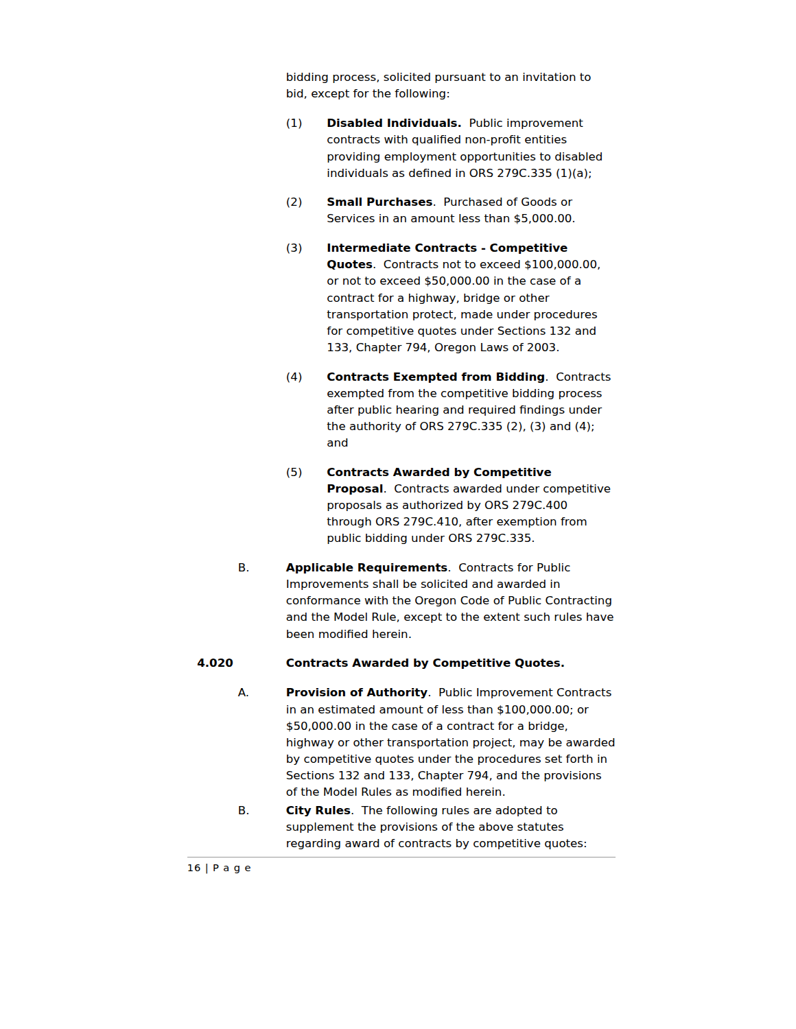bidding process, solicited pursuant to an invitation to bid, except for the following:
(1)
Disabled Individuals. Public improvement contracts with qualified non-profit entities providing employment opportunities to disabled individuals as defined in ORS 279C.335 (1)(a);
(2)
Small Purchases. Purchased of Goods or Services in an amount less than $5,000.00.
(3)
Intermediate Contracts - Competitive Quotes. Contracts not to exceed $100,000.00, or not to exceed $50,000.00 in the case of a contract for a highway, bridge or other transportation protect, made under procedures for competitive quotes under Sections 132 and 133, Chapter 794, Oregon Laws of 2003.
(4)
Contracts Exempted from Bidding. Contracts exempted from the competitive bidding process after public hearing and required findings under the authority of ORS 279C.335 (2), (3) and (4); and
(5)
Contracts Awarded by Competitive Proposal. Contracts awarded under competitive proposals as authorized by ORS 279C.400 through ORS 279C.410, after exemption from public bidding under ORS 279C.335.
B.
Applicable Requirements. Contracts for Public Improvements shall be solicited and awarded in conformance with the Oregon Code of Public Contracting and the Model Rule, except to the extent such rules have been modified herein.
4.020
Contracts Awarded by Competitive Quotes.
A.
Provision of Authority. Public Improvement Contracts in an estimated amount of less than $100,000.00; or $50,000.00 in the case of a contract for a bridge, highway or other transportation project, may be awarded by competitive quotes under the procedures set forth in Sections 132 and 133, Chapter 794, and the provisions of the Model Rules as modified herein.
B.
City Rules. The following rules are adopted to supplement the provisions of the above statutes regarding award of contracts by competitive quotes:
16 | P a g e